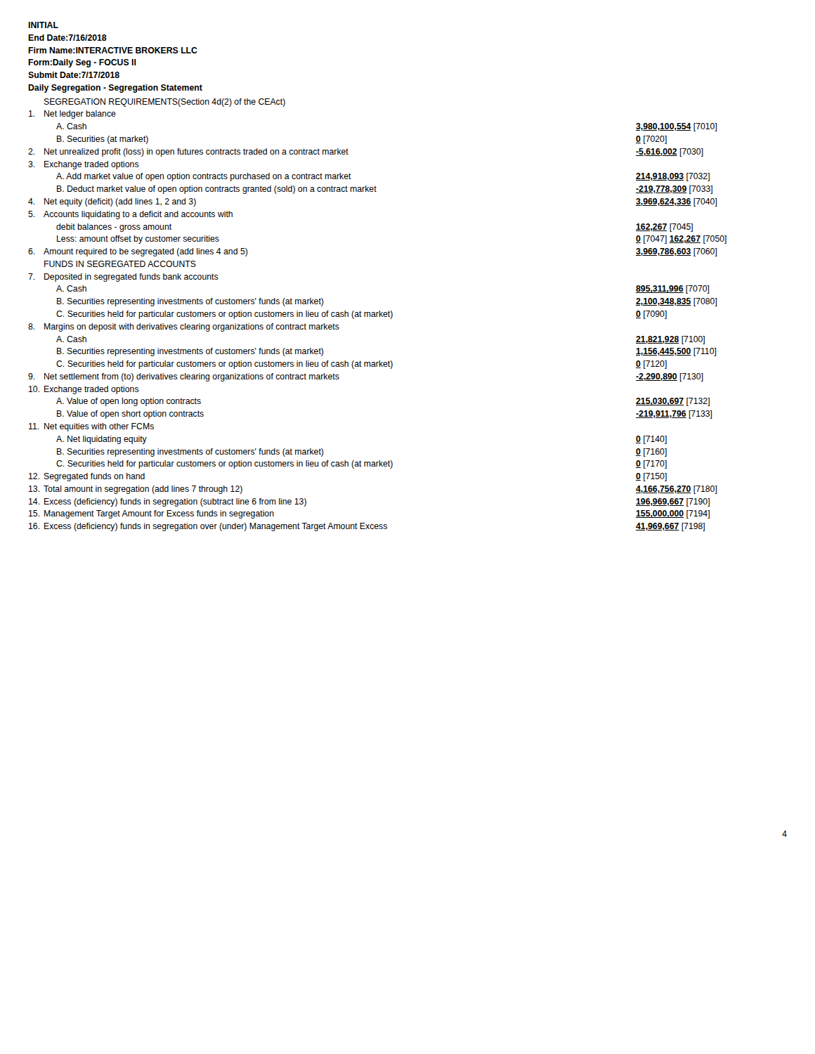INITIAL
End Date:7/16/2018
Firm Name:INTERACTIVE BROKERS LLC
Form:Daily Seg - FOCUS II
Submit Date:7/17/2018
Daily Segregation - Segregation Statement
| | SEGREGATION REQUIREMENTS(Section 4d(2) of the CEAct) | |
| 1. | Net ledger balance | |
| | A. Cash | 3,980,100,554 [7010] |
| | B. Securities (at market) | 0 [7020] |
| 2. | Net unrealized profit (loss) in open futures contracts traded on a contract market | -5,616,002 [7030] |
| 3. | Exchange traded options | |
| | A. Add market value of open option contracts purchased on a contract market | 214,918,093 [7032] |
| | B. Deduct market value of open option contracts granted (sold) on a contract market | -219,778,309 [7033] |
| 4. | Net equity (deficit) (add lines 1, 2 and 3) | 3,969,624,336 [7040] |
| 5. | Accounts liquidating to a deficit and accounts with | |
| | debit balances - gross amount | 162,267 [7045] |
| | Less: amount offset by customer securities | 0 [7047] 162,267 [7050] |
| 6. | Amount required to be segregated (add lines 4 and 5) | 3,969,786,603 [7060] |
| | FUNDS IN SEGREGATED ACCOUNTS | |
| 7. | Deposited in segregated funds bank accounts | |
| | A. Cash | 895,311,996 [7070] |
| | B. Securities representing investments of customers' funds (at market) | 2,100,348,835 [7080] |
| | C. Securities held for particular customers or option customers in lieu of cash (at market) | 0 [7090] |
| 8. | Margins on deposit with derivatives clearing organizations of contract markets | |
| | A. Cash | 21,821,928 [7100] |
| | B. Securities representing investments of customers' funds (at market) | 1,156,445,500 [7110] |
| | C. Securities held for particular customers or option customers in lieu of cash (at market) | 0 [7120] |
| 9. | Net settlement from (to) derivatives clearing organizations of contract markets | -2,290,890 [7130] |
| 10. | Exchange traded options | |
| | A. Value of open long option contracts | 215,030,697 [7132] |
| | B. Value of open short option contracts | -219,911,796 [7133] |
| 11. | Net equities with other FCMs | |
| | A. Net liquidating equity | 0 [7140] |
| | B. Securities representing investments of customers' funds (at market) | 0 [7160] |
| | C. Securities held for particular customers or option customers in lieu of cash (at market) | 0 [7170] |
| 12. | Segregated funds on hand | 0 [7150] |
| 13. | Total amount in segregation (add lines 7 through 12) | 4,166,756,270 [7180] |
| 14. | Excess (deficiency) funds in segregation (subtract line 6 from line 13) | 196,969,667 [7190] |
| 15. | Management Target Amount for Excess funds in segregation | 155,000,000 [7194] |
| 16. | Excess (deficiency) funds in segregation over (under) Management Target Amount Excess | 41,969,667 [7198] |
4